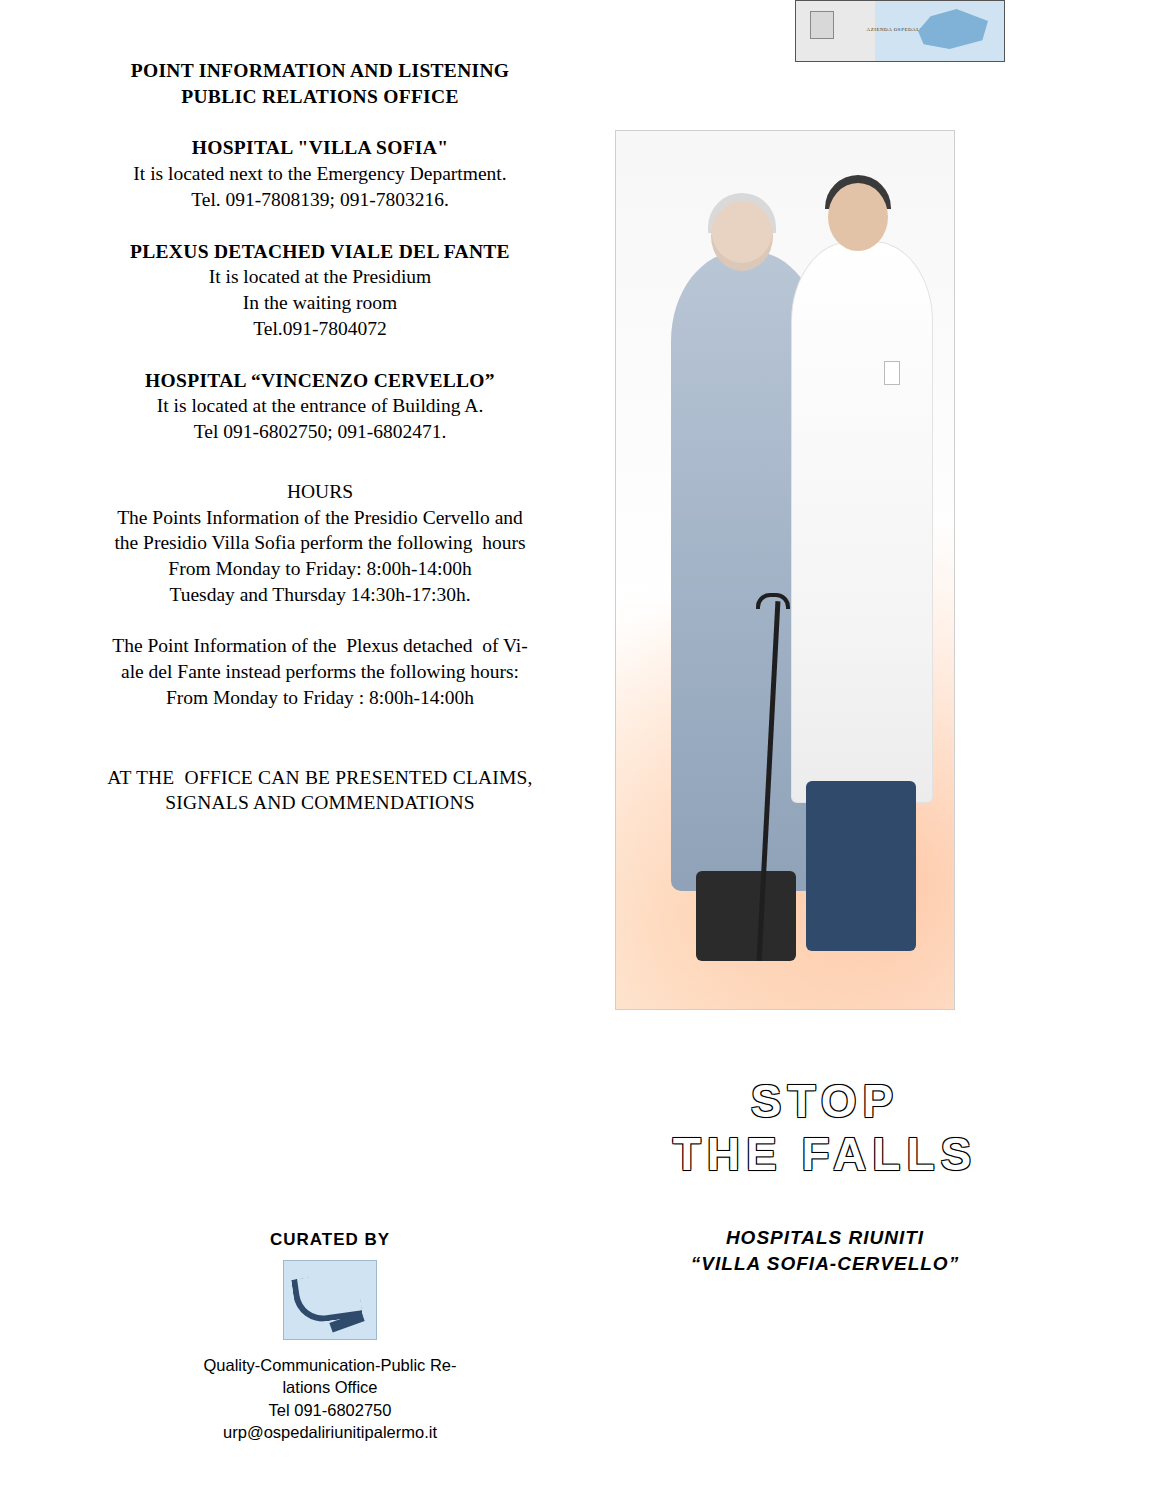AZIENDA OSPEDALIERA
POINT INFORMATION AND LISTENING
PUBLIC RELATIONS OFFICE
HOSPITAL "VILLA SOFIA"
It is located next to the Emergency Department.
Tel. 091-7808139; 091-7803216.
PLEXUS DETACHED VIALE DEL FANTE
It is located at the Presidium
In the waiting room
Tel.091-7804072
HOSPITAL “VINCENZO CERVELLO”
It is located at the entrance of Building A.
Tel 091-6802750; 091-6802471.
HOURS
The Points Information of the Presidio Cervello and
the Presidio Villa Sofia perform the following hours
From Monday to Friday: 8:00h-14:00h
Tuesday and Thursday 14:30h-17:30h.
The Point Information of the Plexus detached of Vi-
ale del Fante instead performs the following hours:
From Monday to Friday : 8:00h-14:00h
AT THE OFFICE CAN BE PRESENTED CLAIMS,
SIGNALS AND COMMENDATIONS
STOP
THE FALLS
HOSPITALS RIUNITI
“VILLA SOFIA-CERVELLO”
CURATED BY
Quality-Communication-Public Re-
lations Office
Tel 091-6802750
urp@ospedaliriunitipalermo.it